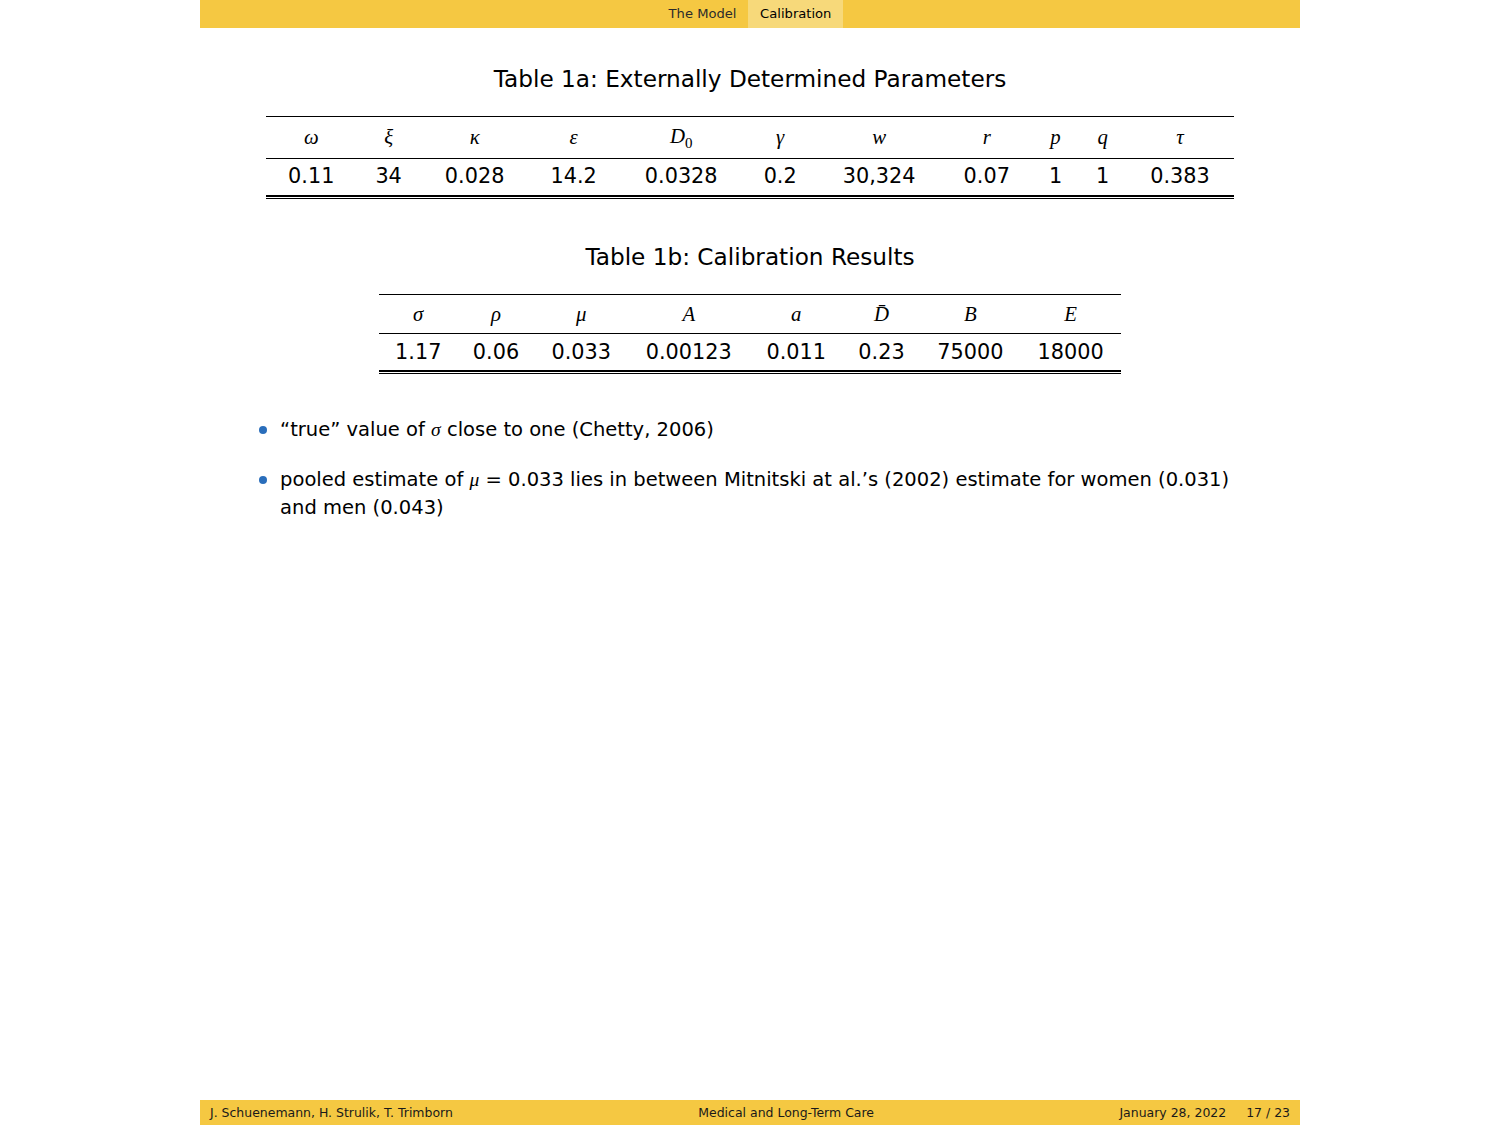The Model Calibration
Table 1a: Externally Determined Parameters
| ω | ξ | κ | ε | D 0 | γ | w | r | p | q | τ |
| --- | --- | --- | --- | --- | --- | --- | --- | --- | --- | --- |
| 0.11 | 34 | 0.028 | 14.2 | 0.0328 | 0.2 | 30,324 | 0.07 | 1 | 1 | 0.383 |
Table 1b: Calibration Results
| σ | ρ | μ | A | a | D̄ | B | E |
| --- | --- | --- | --- | --- | --- | --- | --- |
| 1.17 | 0.06 | 0.033 | 0.00123 | 0.011 | 0.23 | 75000 | 18000 |
“true” value of σ close to one (Chetty, 2006)
pooled estimate of μ = 0.033 lies in between Mitnitski at al.’s (2002) estimate for women (0.031) and men (0.043)
J. Schuenemann, H. Strulik, T. Trimborn Medical and Long-Term Care January 28, 202217 / 23